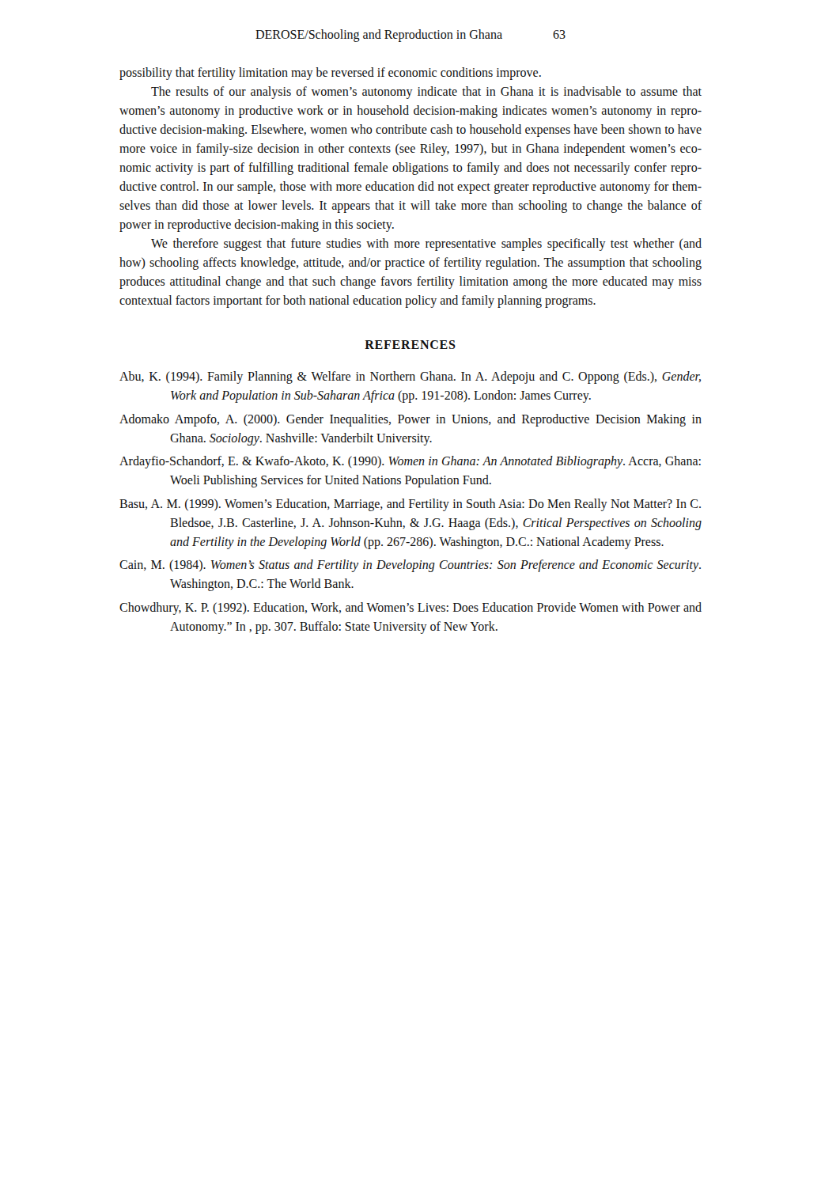DEROSE/Schooling and Reproduction in Ghana 63
possibility that fertility limitation may be reversed if economic conditions improve.
The results of our analysis of women’s autonomy indicate that in Ghana it is inadvisable to assume that women’s autonomy in productive work or in household decision-making indicates women’s autonomy in reproductive decision-making. Elsewhere, women who contribute cash to household expenses have been shown to have more voice in family-size decision in other contexts (see Riley, 1997), but in Ghana independent women’s economic activity is part of fulfilling traditional female obligations to family and does not necessarily confer reproductive control. In our sample, those with more education did not expect greater reproductive autonomy for themselves than did those at lower levels. It appears that it will take more than schooling to change the balance of power in reproductive decision-making in this society.
We therefore suggest that future studies with more representative samples specifically test whether (and how) schooling affects knowledge, attitude, and/or practice of fertility regulation. The assumption that schooling produces attitudinal change and that such change favors fertility limitation among the more educated may miss contextual factors important for both national education policy and family planning programs.
REFERENCES
Abu, K. (1994). Family Planning & Welfare in Northern Ghana. In A. Adepoju and C. Oppong (Eds.), Gender, Work and Population in Sub-Saharan Africa (pp. 191-208). London: James Currey.
Adomako Ampofo, A. (2000). Gender Inequalities, Power in Unions, and Reproductive Decision Making in Ghana. Sociology. Nashville: Vanderbilt University.
Ardayfio-Schandorf, E. & Kwafo-Akoto, K. (1990). Women in Ghana: An Annotated Bibliography. Accra, Ghana: Woeli Publishing Services for United Nations Population Fund.
Basu, A. M. (1999). Women’s Education, Marriage, and Fertility in South Asia: Do Men Really Not Matter? In C. Bledsoe, J.B. Casterline, J. A. Johnson-Kuhn, & J.G. Haaga (Eds.), Critical Perspectives on Schooling and Fertility in the Developing World (pp. 267-286). Washington, D.C.: National Academy Press.
Cain, M. (1984). Women’s Status and Fertility in Developing Countries: Son Preference and Economic Security. Washington, D.C.: The World Bank.
Chowdhury, K. P. (1992). Education, Work, and Women’s Lives: Does Education Provide Women with Power and Autonomy.” In , pp. 307. Buffalo: State University of New York.